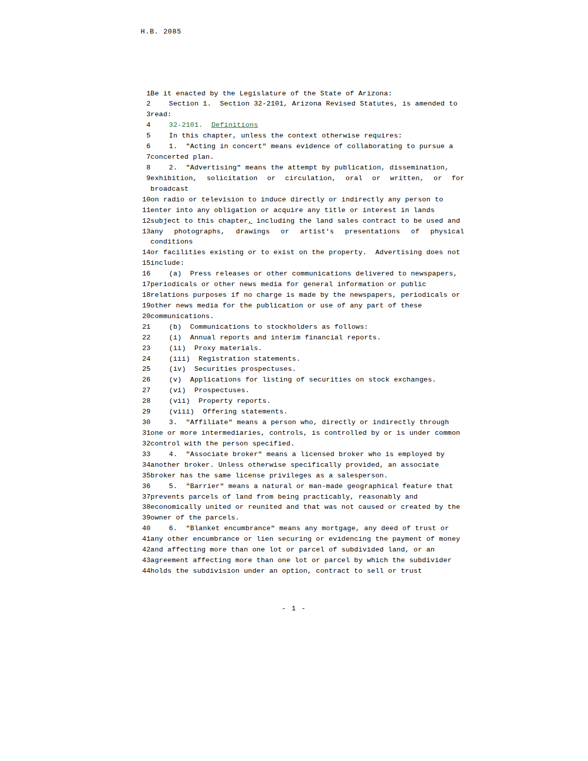H.B. 2085
| 1 | Be it enacted by the Legislature of the State of Arizona: |
| 2 | Section 1. Section 32-2101, Arizona Revised Statutes, is amended to |
| 3 | read: |
| 4 | 32-2101. Definitions |
| 5 | In this chapter, unless the context otherwise requires: |
| 6 | 1. "Acting in concert" means evidence of collaborating to pursue a |
| 7 | concerted plan. |
| 8 | 2. "Advertising" means the attempt by publication, dissemination, |
| 9 | exhibition, solicitation or circulation, oral or written, or for broadcast |
| 10 | on radio or television to induce directly or indirectly any person to |
| 11 | enter into any obligation or acquire any title or interest in lands |
| 12 | subject to this chapter , including the land sales contract to be used and |
| 13 | any photographs, drawings or artist's presentations of physical conditions |
| 14 | or facilities existing or to exist on the property. Advertising does not |
| 15 | include: |
| 16 | (a) Press releases or other communications delivered to newspapers, |
| 17 | periodicals or other news media for general information or public |
| 18 | relations purposes if no charge is made by the newspapers, periodicals or |
| 19 | other news media for the publication or use of any part of these |
| 20 | communications. |
| 21 | (b) Communications to stockholders as follows: |
| 22 | (i) Annual reports and interim financial reports. |
| 23 | (ii) Proxy materials. |
| 24 | (iii) Registration statements. |
| 25 | (iv) Securities prospectuses. |
| 26 | (v) Applications for listing of securities on stock exchanges. |
| 27 | (vi) Prospectuses. |
| 28 | (vii) Property reports. |
| 29 | (viii) Offering statements. |
| 30 | 3. "Affiliate" means a person who, directly or indirectly through |
| 31 | one or more intermediaries, controls, is controlled by or is under common |
| 32 | control with the person specified. |
| 33 | 4. "Associate broker" means a licensed broker who is employed by |
| 34 | another broker. Unless otherwise specifically provided, an associate |
| 35 | broker has the same license privileges as a salesperson. |
| 36 | 5. "Barrier" means a natural or man-made geographical feature that |
| 37 | prevents parcels of land from being practicably, reasonably and |
| 38 | economically united or reunited and that was not caused or created by the |
| 39 | owner of the parcels. |
| 40 | 6. "Blanket encumbrance" means any mortgage, any deed of trust or |
| 41 | any other encumbrance or lien securing or evidencing the payment of money |
| 42 | and affecting more than one lot or parcel of subdivided land, or an |
| 43 | agreement affecting more than one lot or parcel by which the subdivider |
| 44 | holds the subdivision under an option, contract to sell or trust |
- 1 -